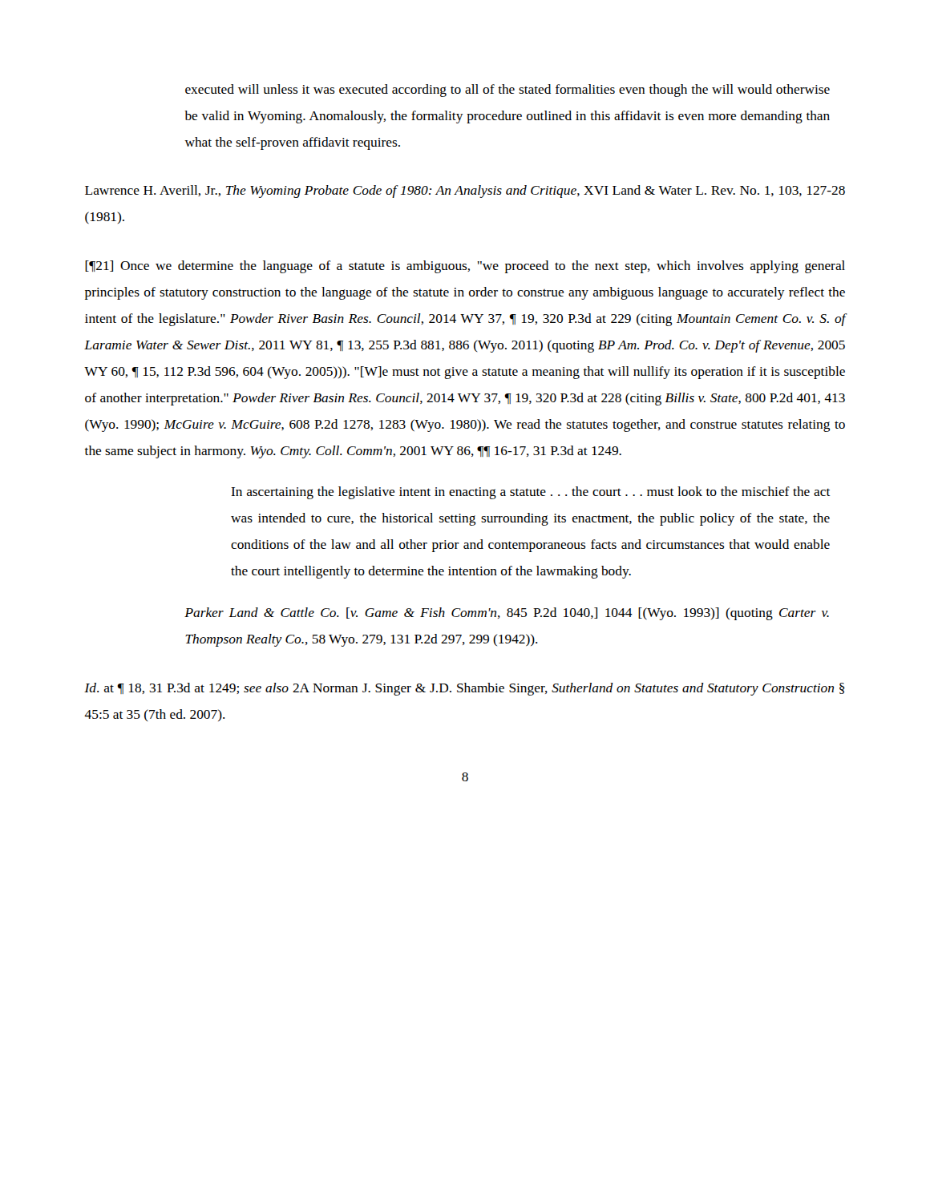executed will unless it was executed according to all of the stated formalities even though the will would otherwise be valid in Wyoming. Anomalously, the formality procedure outlined in this affidavit is even more demanding than what the self-proven affidavit requires.
Lawrence H. Averill, Jr., The Wyoming Probate Code of 1980: An Analysis and Critique, XVI Land & Water L. Rev. No. 1, 103, 127-28 (1981).
[¶21] Once we determine the language of a statute is ambiguous, "we proceed to the next step, which involves applying general principles of statutory construction to the language of the statute in order to construe any ambiguous language to accurately reflect the intent of the legislature." Powder River Basin Res. Council, 2014 WY 37, ¶ 19, 320 P.3d at 229 (citing Mountain Cement Co. v. S. of Laramie Water & Sewer Dist., 2011 WY 81, ¶ 13, 255 P.3d 881, 886 (Wyo. 2011) (quoting BP Am. Prod. Co. v. Dep't of Revenue, 2005 WY 60, ¶ 15, 112 P.3d 596, 604 (Wyo. 2005))). "[W]e must not give a statute a meaning that will nullify its operation if it is susceptible of another interpretation." Powder River Basin Res. Council, 2014 WY 37, ¶ 19, 320 P.3d at 228 (citing Billis v. State, 800 P.2d 401, 413 (Wyo. 1990); McGuire v. McGuire, 608 P.2d 1278, 1283 (Wyo. 1980)). We read the statutes together, and construe statutes relating to the same subject in harmony. Wyo. Cmty. Coll. Comm'n, 2001 WY 86, ¶¶ 16-17, 31 P.3d at 1249.
In ascertaining the legislative intent in enacting a statute . . . the court . . . must look to the mischief the act was intended to cure, the historical setting surrounding its enactment, the public policy of the state, the conditions of the law and all other prior and contemporaneous facts and circumstances that would enable the court intelligently to determine the intention of the lawmaking body.
Parker Land & Cattle Co. [v. Game & Fish Comm'n, 845 P.2d 1040,] 1044 [(Wyo. 1993)] (quoting Carter v. Thompson Realty Co., 58 Wyo. 279, 131 P.2d 297, 299 (1942)).
Id. at ¶ 18, 31 P.3d at 1249; see also 2A Norman J. Singer & J.D. Shambie Singer, Sutherland on Statutes and Statutory Construction § 45:5 at 35 (7th ed. 2007).
8